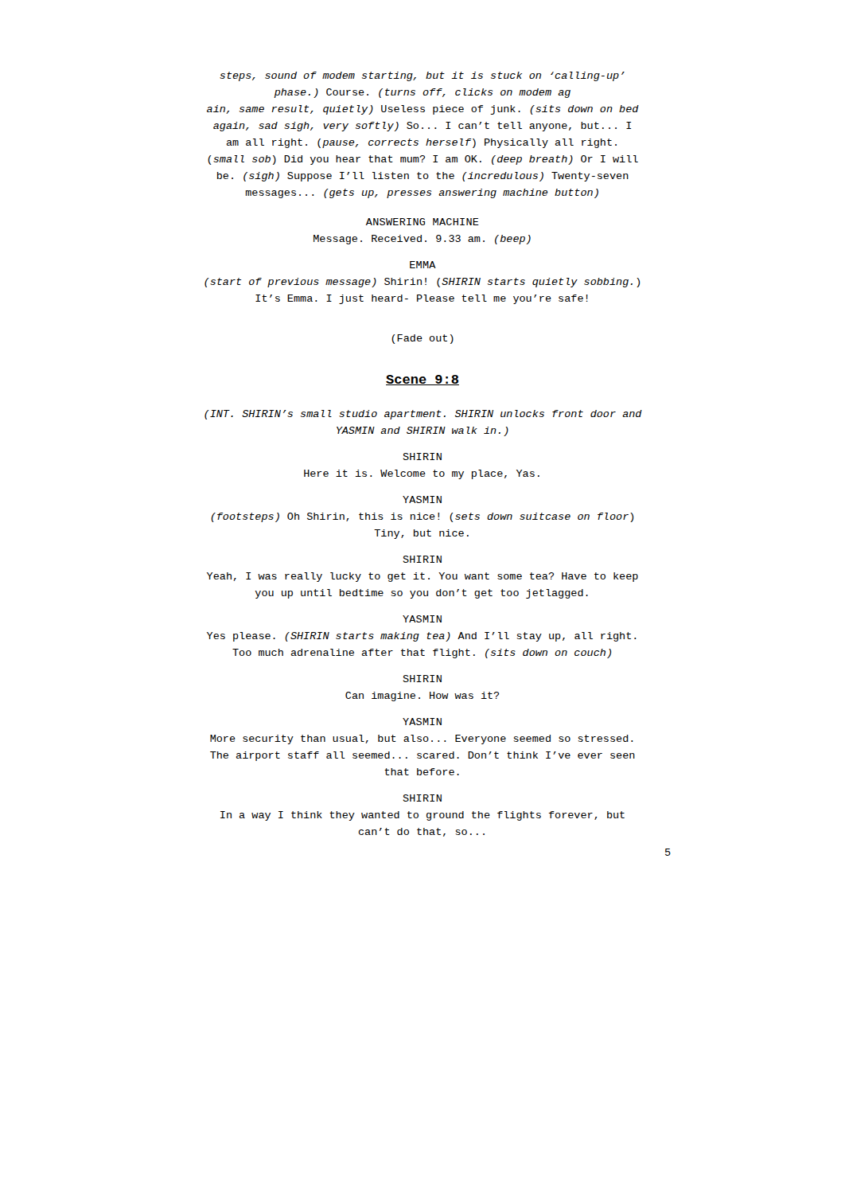steps, sound of modem starting, but it is stuck on ‘calling-up’
phase.) Course. (turns off, clicks on modem ag
ain, same result, quietly) Useless piece of junk. (sits down on bed
again, sad sigh, very softly) So... I can’t tell anyone, but... I
am all right. (pause, corrects herself) Physically all right.
(small sob) Did you hear that mum? I am OK. (deep breath) Or I will
be. (sigh) Suppose I’ll listen to the (incredulous) Twenty-seven
messages... (gets up, presses answering machine button)
ANSWERING MACHINE
Message. Received. 9.33 am. (beep)
EMMA
(start of previous message) Shirin! (SHIRIN starts quietly sobbing.)
It’s Emma. I just heard- Please tell me you’re safe!
(Fade out)
Scene 9:8
(INT. SHIRIN’s small studio apartment. SHIRIN unlocks front door and
YASMIN and SHIRIN walk in.)
SHIRIN
Here it is. Welcome to my place, Yas.
YASMIN
(footsteps) Oh Shirin, this is nice! (sets down suitcase on floor)
Tiny, but nice.
SHIRIN
Yeah, I was really lucky to get it. You want some tea? Have to keep
you up until bedtime so you don’t get too jetlagged.
YASMIN
Yes please. (SHIRIN starts making tea) And I’ll stay up, all right.
Too much adrenaline after that flight. (sits down on couch)
SHIRIN
Can imagine. How was it?
YASMIN
More security than usual, but also... Everyone seemed so stressed.
The airport staff all seemed... scared. Don’t think I’ve ever seen
that before.
SHIRIN
In a way I think they wanted to ground the flights forever, but
can’t do that, so...
5